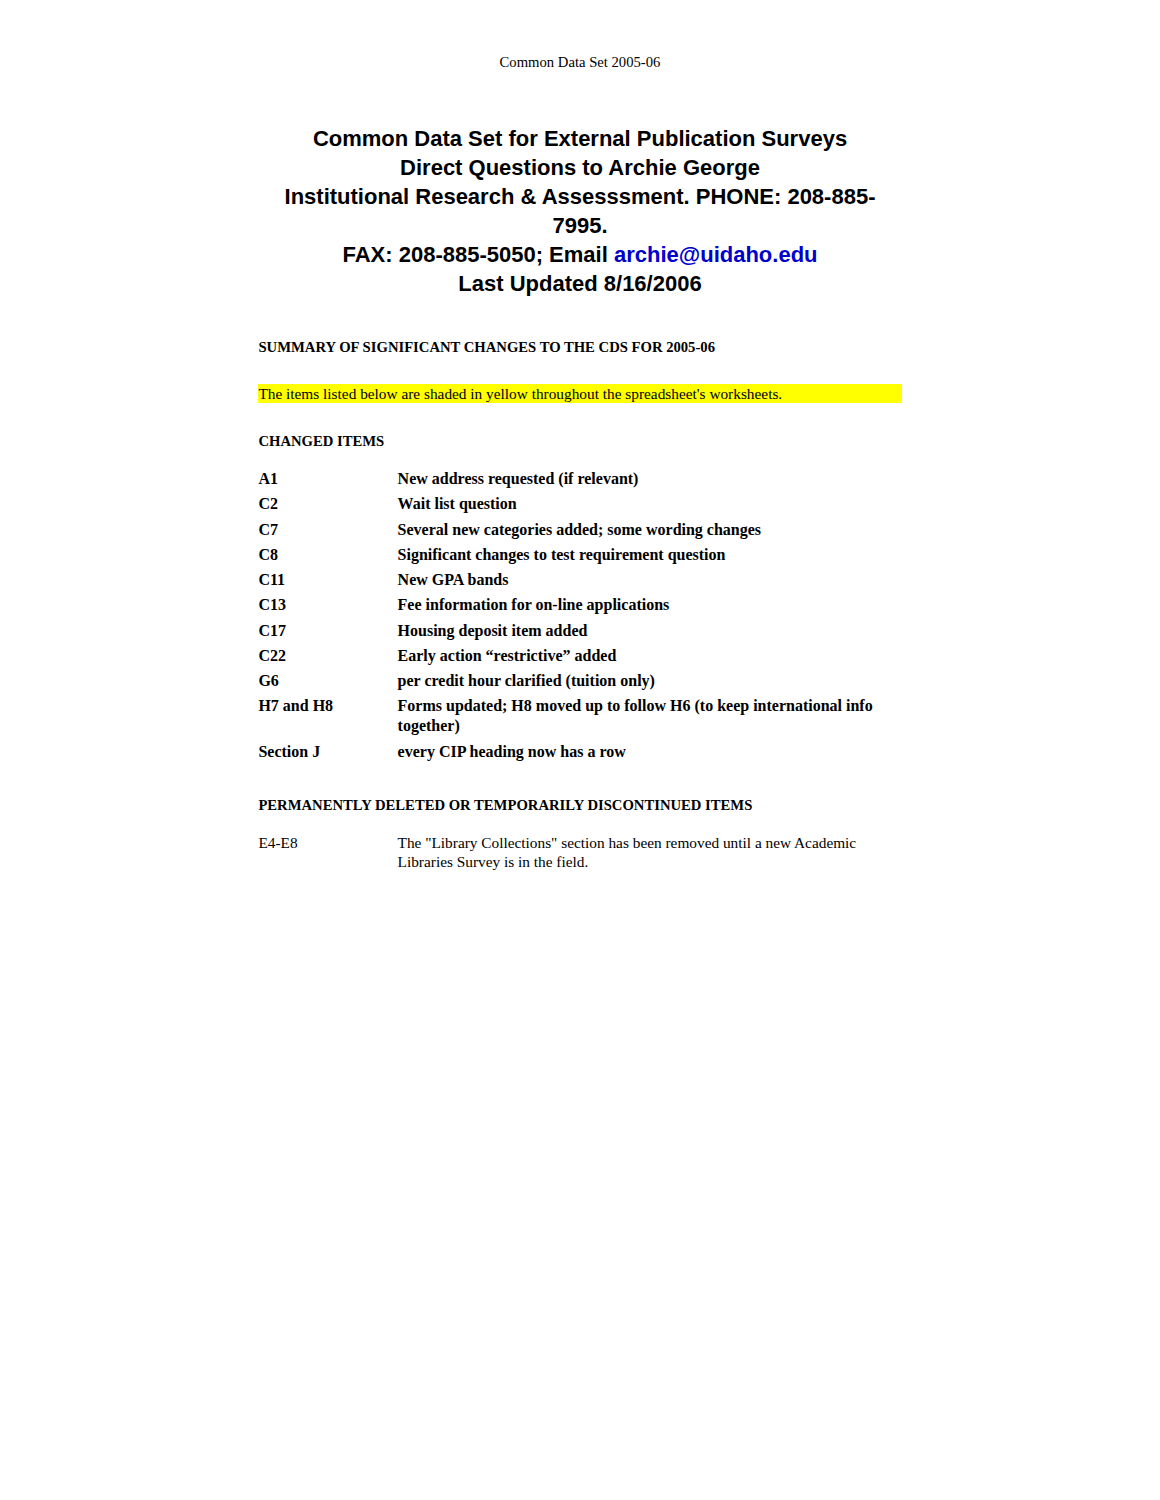Common Data Set 2005-06
Common Data Set for External Publication Surveys
Direct Questions to Archie George
Institutional Research & Assesssment. PHONE: 208-885-7995.
FAX: 208-885-5050; Email archie@uidaho.edu
Last Updated 8/16/2006
SUMMARY OF SIGNIFICANT CHANGES TO THE CDS FOR 2005-06
The items listed below are shaded in yellow throughout the spreadsheet's worksheets.
CHANGED ITEMS
| A1 | New address requested (if relevant) |
| C2 | Wait list question |
| C7 | Several new categories added; some wording changes |
| C8 | Significant changes to test requirement question |
| C11 | New GPA bands |
| C13 | Fee information for on-line applications |
| C17 | Housing deposit item added |
| C22 | Early action “restrictive” added |
| G6 | per credit hour clarified (tuition only) |
| H7 and H8 | Forms updated; H8 moved up to follow H6 (to keep international info together) |
| Section J | every CIP heading now has a row |
PERMANENTLY DELETED OR TEMPORARILY DISCONTINUED ITEMS
| E4-E8 | The "Library Collections" section has been removed until a new Academic Libraries Survey is in the field. |